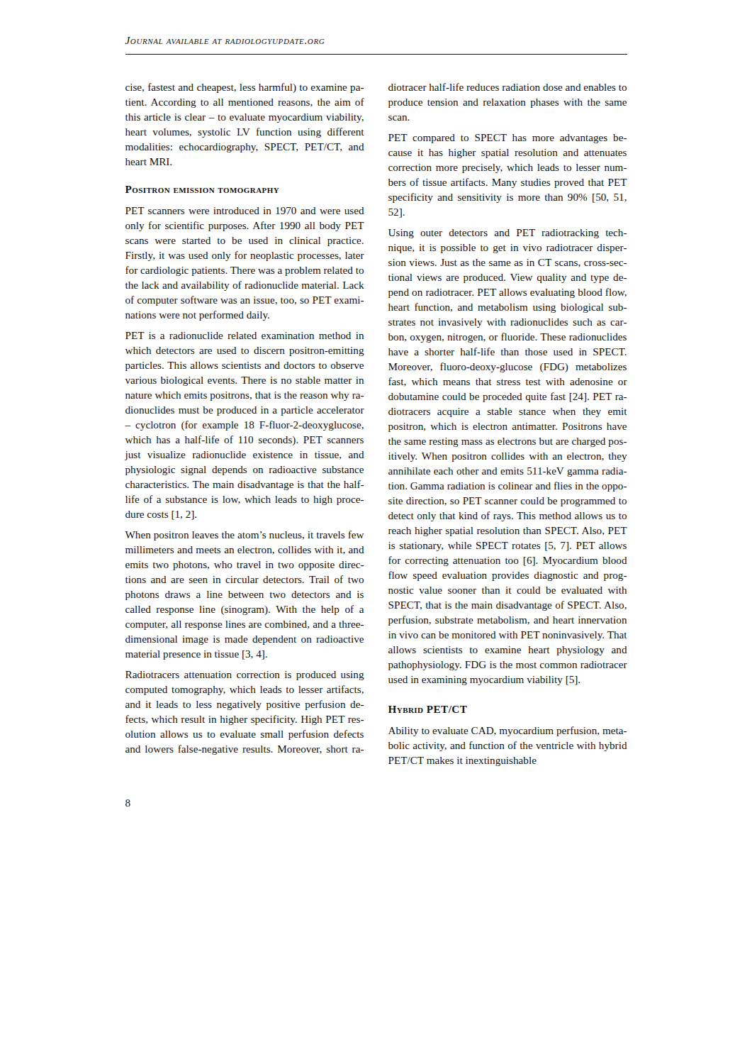Journal available at radiologyupdate.org
cise, fastest and cheapest, less harmful) to examine patient. According to all mentioned reasons, the aim of this article is clear – to evaluate myocardium viability, heart volumes, systolic LV function using different modalities: echocardiography, SPECT, PET/CT, and heart MRI.
Positron emission tomography
PET scanners were introduced in 1970 and were used only for scientific purposes. After 1990 all body PET scans were started to be used in clinical practice. Firstly, it was used only for neoplastic processes, later for cardiologic patients. There was a problem related to the lack and availability of radionuclide material. Lack of computer software was an issue, too, so PET examinations were not performed daily.
PET is a radionuclide related examination method in which detectors are used to discern positron-emitting particles. This allows scientists and doctors to observe various biological events. There is no stable matter in nature which emits positrons, that is the reason why radionuclides must be produced in a particle accelerator – cyclotron (for example 18 F-fluor-2-deoxyglucose, which has a half-life of 110 seconds). PET scanners just visualize radionuclide existence in tissue, and physiologic signal depends on radioactive substance characteristics. The main disadvantage is that the half-life of a substance is low, which leads to high procedure costs [1, 2].
When positron leaves the atom’s nucleus, it travels few millimeters and meets an electron, collides with it, and emits two photons, who travel in two opposite directions and are seen in circular detectors. Trail of two photons draws a line between two detectors and is called response line (sinogram). With the help of a computer, all response lines are combined, and a three-dimensional image is made dependent on radioactive material presence in tissue [3, 4].
Radiotracers attenuation correction is produced using computed tomography, which leads to lesser artifacts, and it leads to less negatively positive perfusion defects, which result in higher specificity. High PET resolution allows us to evaluate small perfusion defects and lowers false-negative results. Moreover, short radiotracer half-life reduces radiation dose and enables to produce tension and relaxation phases with the same scan.
PET compared to SPECT has more advantages because it has higher spatial resolution and attenuates correction more precisely, which leads to lesser numbers of tissue artifacts. Many studies proved that PET specificity and sensitivity is more than 90% [50, 51, 52].
Using outer detectors and PET radiotracking technique, it is possible to get in vivo radiotracer dispersion views. Just as the same as in CT scans, cross-sectional views are produced. View quality and type depend on radiotracer. PET allows evaluating blood flow, heart function, and metabolism using biological substrates not invasively with radionuclides such as carbon, oxygen, nitrogen, or fluoride. These radionuclides have a shorter half-life than those used in SPECT. Moreover, fluoro-deoxy-glucose (FDG) metabolizes fast, which means that stress test with adenosine or dobutamine could be proceded quite fast [24]. PET radiotracers acquire a stable stance when they emit positron, which is electron antimatter. Positrons have the same resting mass as electrons but are charged positively. When positron collides with an electron, they annihilate each other and emits 511-keV gamma radiation. Gamma radiation is colinear and flies in the opposite direction, so PET scanner could be programmed to detect only that kind of rays. This method allows us to reach higher spatial resolution than SPECT. Also, PET is stationary, while SPECT rotates [5, 7]. PET allows for correcting attenuation too [6]. Myocardium blood flow speed evaluation provides diagnostic and prognostic value sooner than it could be evaluated with SPECT, that is the main disadvantage of SPECT. Also, perfusion, substrate metabolism, and heart innervation in vivo can be monitored with PET noninvasively. That allows scientists to examine heart physiology and pathophysiology. FDG is the most common radiotracer used in examining myocardium viability [5].
Hybrid PET/CT
Ability to evaluate CAD, myocardium perfusion, metabolic activity, and function of the ventricle with hybrid PET/CT makes it inextinguishable
8